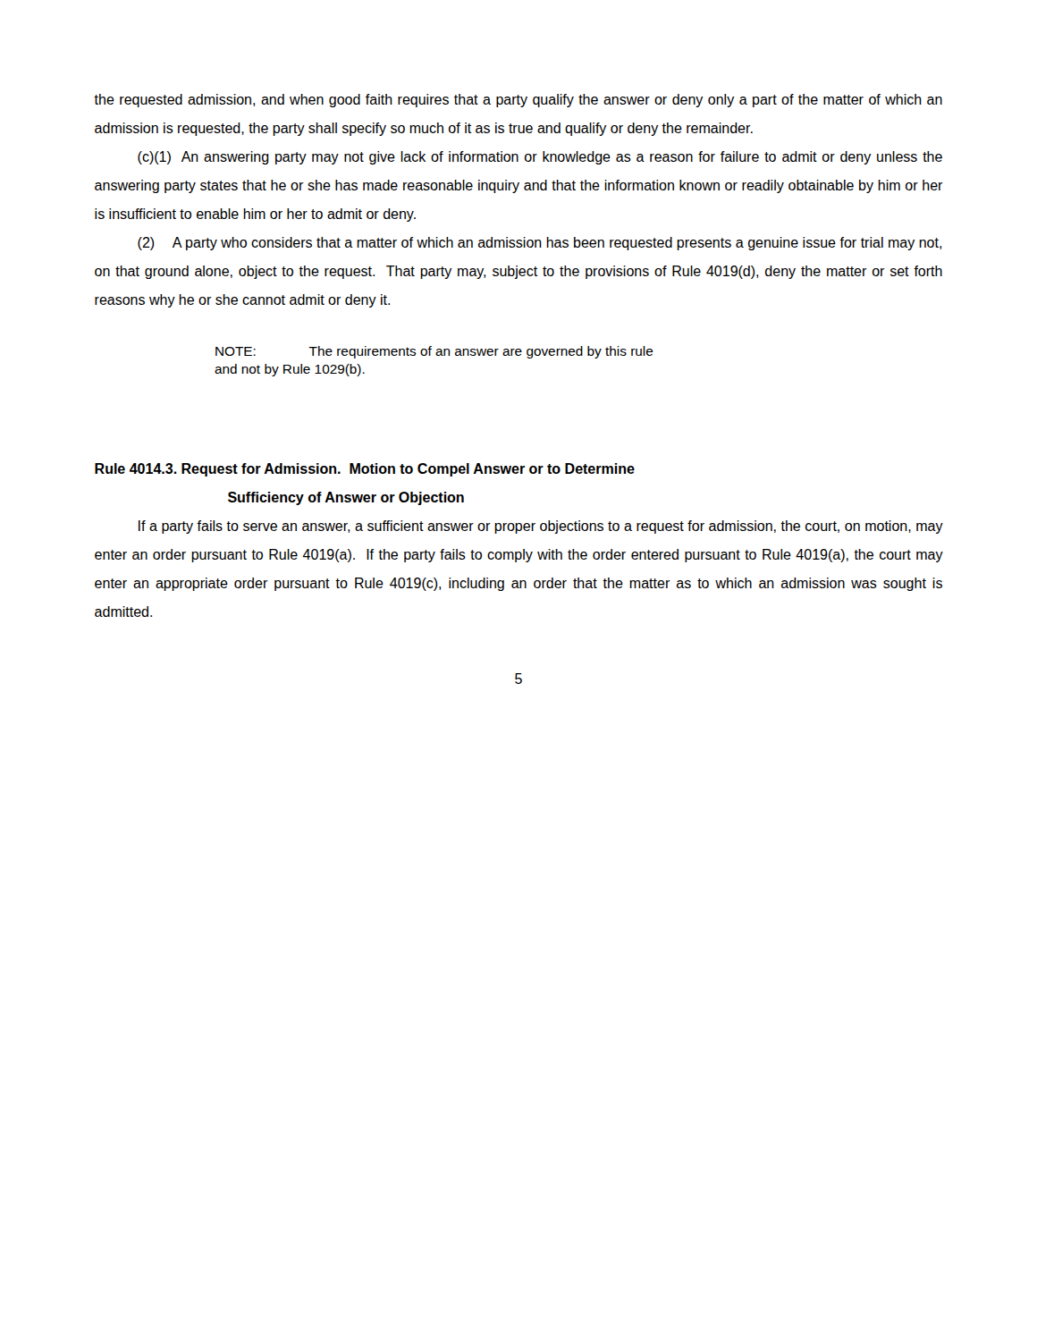the requested admission, and when good faith requires that a party qualify the answer or deny only a part of the matter of which an admission is requested, the party shall specify so much of it as is true and qualify or deny the remainder.
(c)(1) An answering party may not give lack of information or knowledge as a reason for failure to admit or deny unless the answering party states that he or she has made reasonable inquiry and that the information known or readily obtainable by him or her is insufficient to enable him or her to admit or deny.
(2)  A party who considers that a matter of which an admission has been requested presents a genuine issue for trial may not, on that ground alone, object to the request. That party may, subject to the provisions of Rule 4019(d), deny the matter or set forth reasons why he or she cannot admit or deny it.
NOTE: The requirements of an answer are governed by this rule
and not by Rule 1029(b).
Rule 4014.3. Request for Admission. Motion to Compel Answer or to Determine Sufficiency of Answer or Objection
If a party fails to serve an answer, a sufficient answer or proper objections to a request for admission, the court, on motion, may enter an order pursuant to Rule 4019(a). If the party fails to comply with the order entered pursuant to Rule 4019(a), the court may enter an appropriate order pursuant to Rule 4019(c), including an order that the matter as to which an admission was sought is admitted.
5